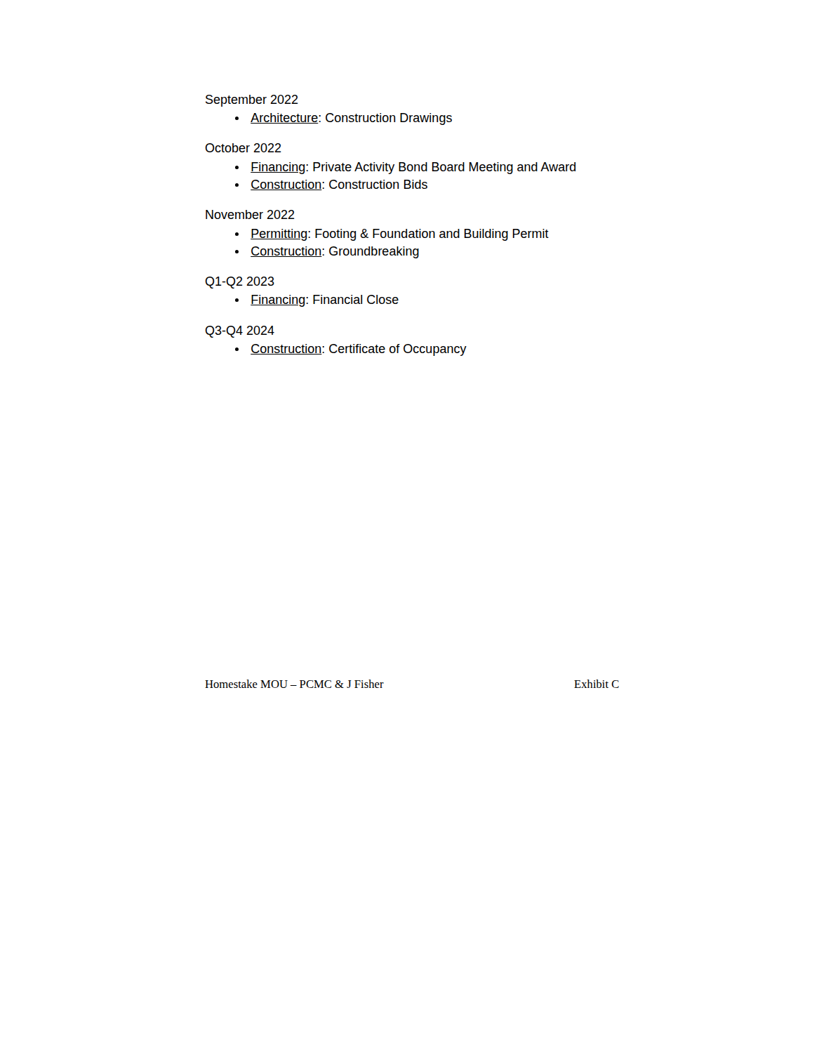September 2022
Architecture: Construction Drawings
October 2022
Financing: Private Activity Bond Board Meeting and Award
Construction: Construction Bids
November 2022
Permitting: Footing & Foundation and Building Permit
Construction: Groundbreaking
Q1-Q2 2023
Financing: Financial Close
Q3-Q4 2024
Construction: Certificate of Occupancy
Homestake MOU – PCMC & J Fisher Exhibit C